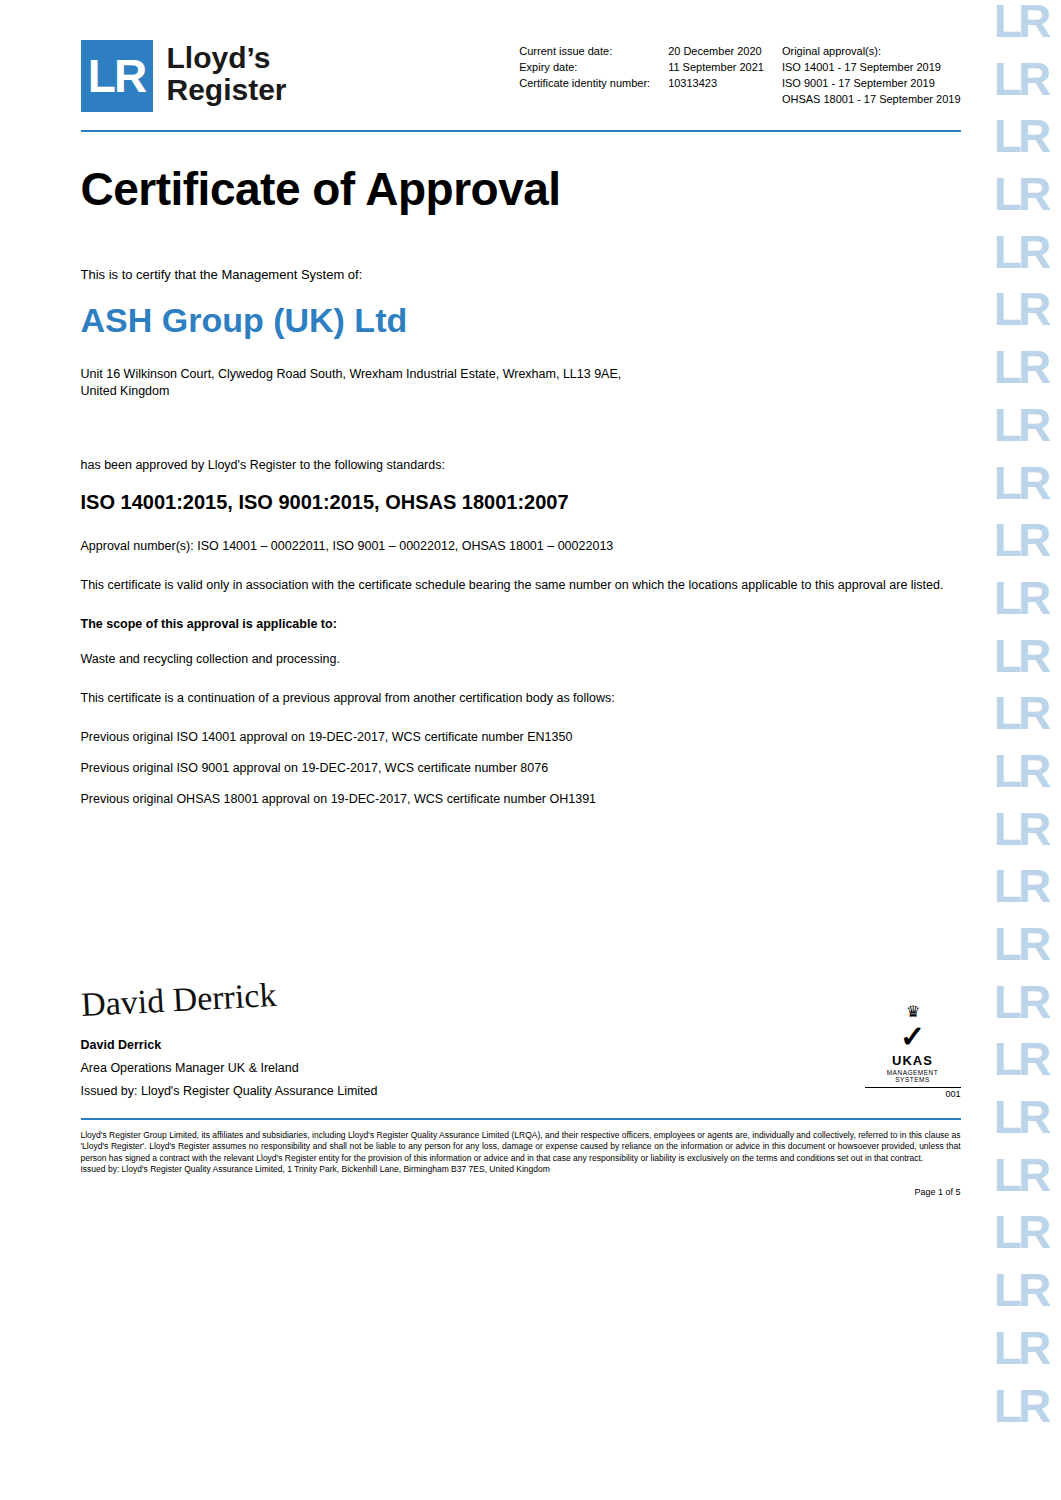LR LR LR LR LR LR LR LR LR LR LR LR LR LR LR LR LR LR LR LR LR LR LR LR LR
LR
Lloyd’s
Register
| Current issue date: | 20 December 2020 | Original approval(s): |
| Expiry date: | 11 September 2021 | ISO 14001 - 17 September 2019 |
| Certificate identity number: | 10313423 | ISO 9001 - 17 September 2019 |
| | | OHSAS 18001 - 17 September 2019 |
Certificate of Approval
This is to certify that the Management System of:
ASH Group (UK) Ltd
Unit 16 Wilkinson Court, Clywedog Road South, Wrexham Industrial Estate, Wrexham, LL13 9AE,
United Kingdom
has been approved by Lloyd's Register to the following standards:
ISO 14001:2015, ISO 9001:2015, OHSAS 18001:2007
Approval number(s): ISO 14001 – 00022011, ISO 9001 – 00022012, OHSAS 18001 – 00022013
This certificate is valid only in association with the certificate schedule bearing the same number on which the locations applicable to this approval are listed.
The scope of this approval is applicable to:
Waste and recycling collection and processing.
This certificate is a continuation of a previous approval from another certification body as follows:
Previous original ISO 14001 approval on 19-DEC-2017, WCS certificate number EN1350
Previous original ISO 9001 approval on 19-DEC-2017, WCS certificate number 8076
Previous original OHSAS 18001 approval on 19-DEC-2017, WCS certificate number OH1391
David Derrick
David Derrick
Area Operations Manager UK & Ireland
Issued by: Lloyd's Register Quality Assurance Limited
♛
✓
UKAS
Management
Systems
001
Lloyd's Register Group Limited, its affiliates and subsidiaries, including Lloyd's Register Quality Assurance Limited (LRQA), and their respective officers, employees or agents are, individually and collectively, referred to in this clause as 'Lloyd's Register'. Lloyd's Register assumes no responsibility and shall not be liable to any person for any loss, damage or expense caused by reliance on the information or advice in this document or howsoever provided, unless that person has signed a contract with the relevant Lloyd's Register entity for the provision of this information or advice and in that case any responsibility or liability is exclusively on the terms and conditions set out in that contract.
Issued by: Lloyd's Register Quality Assurance Limited, 1 Trinity Park, Bickenhill Lane, Birmingham B37 7ES, United Kingdom
Page 1 of 5